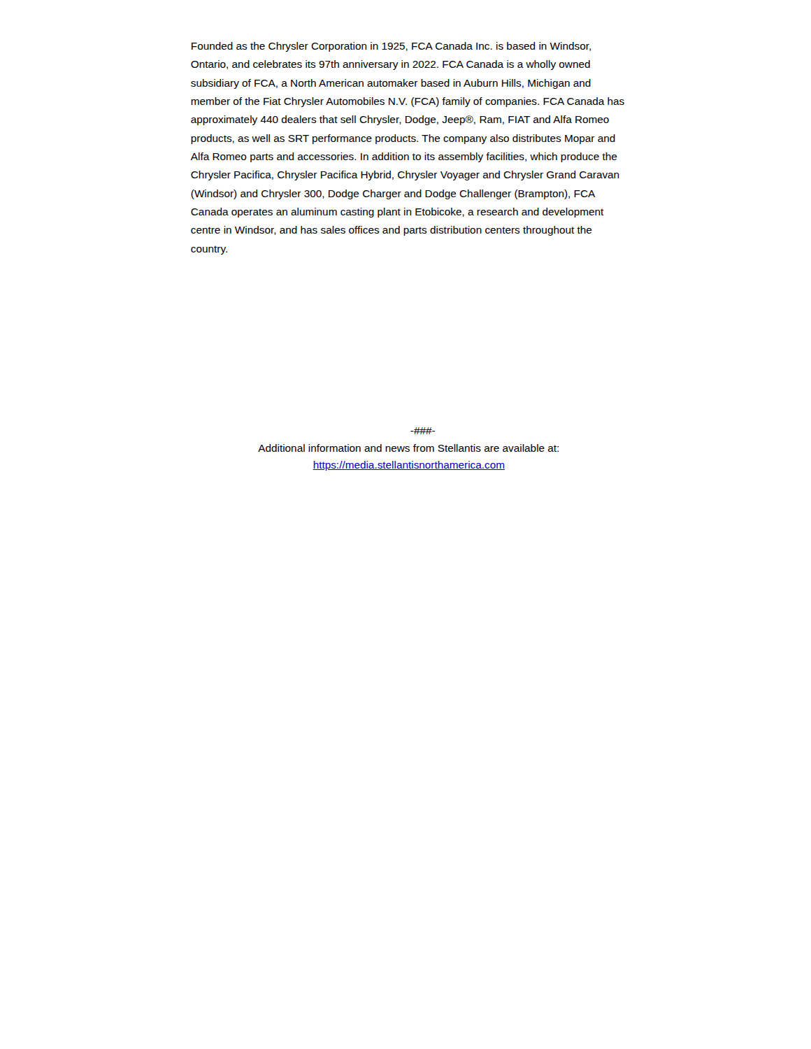Founded as the Chrysler Corporation in 1925, FCA Canada Inc. is based in Windsor, Ontario, and celebrates its 97th anniversary in 2022. FCA Canada is a wholly owned subsidiary of FCA, a North American automaker based in Auburn Hills, Michigan and member of the Fiat Chrysler Automobiles N.V. (FCA) family of companies. FCA Canada has approximately 440 dealers that sell Chrysler, Dodge, Jeep®, Ram, FIAT and Alfa Romeo products, as well as SRT performance products. The company also distributes Mopar and Alfa Romeo parts and accessories. In addition to its assembly facilities, which produce the Chrysler Pacifica, Chrysler Pacifica Hybrid, Chrysler Voyager and Chrysler Grand Caravan (Windsor) and Chrysler 300, Dodge Charger and Dodge Challenger (Brampton), FCA Canada operates an aluminum casting plant in Etobicoke, a research and development centre in Windsor, and has sales offices and parts distribution centers throughout the country.
-###- Additional information and news from Stellantis are available at: https://media.stellantisnorthamerica.com